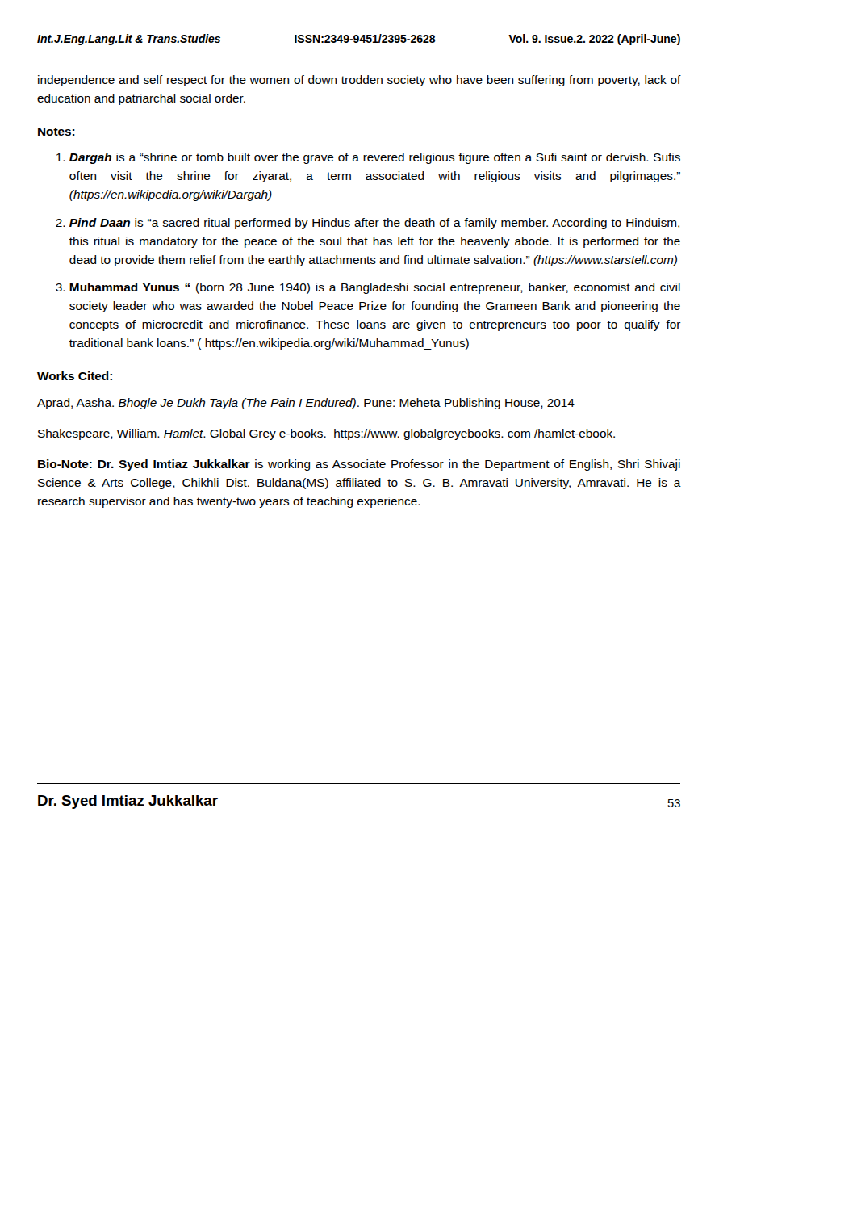Int.J.Eng.Lang.Lit & Trans.Studies ISSN:2349-9451/2395-2628 Vol. 9. Issue.2. 2022 (April-June)
independence and self respect for the women of down trodden society who have been suffering from poverty, lack of education and patriarchal social order.
Notes:
Dargah is a “shrine or tomb built over the grave of a revered religious figure often a Sufi saint or dervish. Sufis often visit the shrine for ziyarat, a term associated with religious visits and pilgrimages.” (https://en.wikipedia.org/wiki/Dargah)
Pind Daan is “a sacred ritual performed by Hindus after the death of a family member. According to Hinduism, this ritual is mandatory for the peace of the soul that has left for the heavenly abode. It is performed for the dead to provide them relief from the earthly attachments and find ultimate salvation.” (https://www.starstell.com)
Muhammad Yunus “ (born 28 June 1940) is a Bangladeshi social entrepreneur, banker, economist and civil society leader who was awarded the Nobel Peace Prize for founding the Grameen Bank and pioneering the concepts of microcredit and microfinance. These loans are given to entrepreneurs too poor to qualify for traditional bank loans.” ( https://en.wikipedia.org/wiki/Muhammad_Yunus)
Works Cited:
Aprad, Aasha. Bhogle Je Dukh Tayla (The Pain I Endured). Pune: Meheta Publishing House, 2014
Shakespeare, William. Hamlet. Global Grey e-books. https://www. globalgreyebooks. com /hamlet-ebook.
Bio-Note: Dr. Syed Imtiaz Jukkalkar is working as Associate Professor in the Department of English, Shri Shivaji Science & Arts College, Chikhli Dist. Buldana(MS) affiliated to S. G. B. Amravati University, Amravati. He is a research supervisor and has twenty-two years of teaching experience.
Dr. Syed Imtiaz Jukkalkar 53